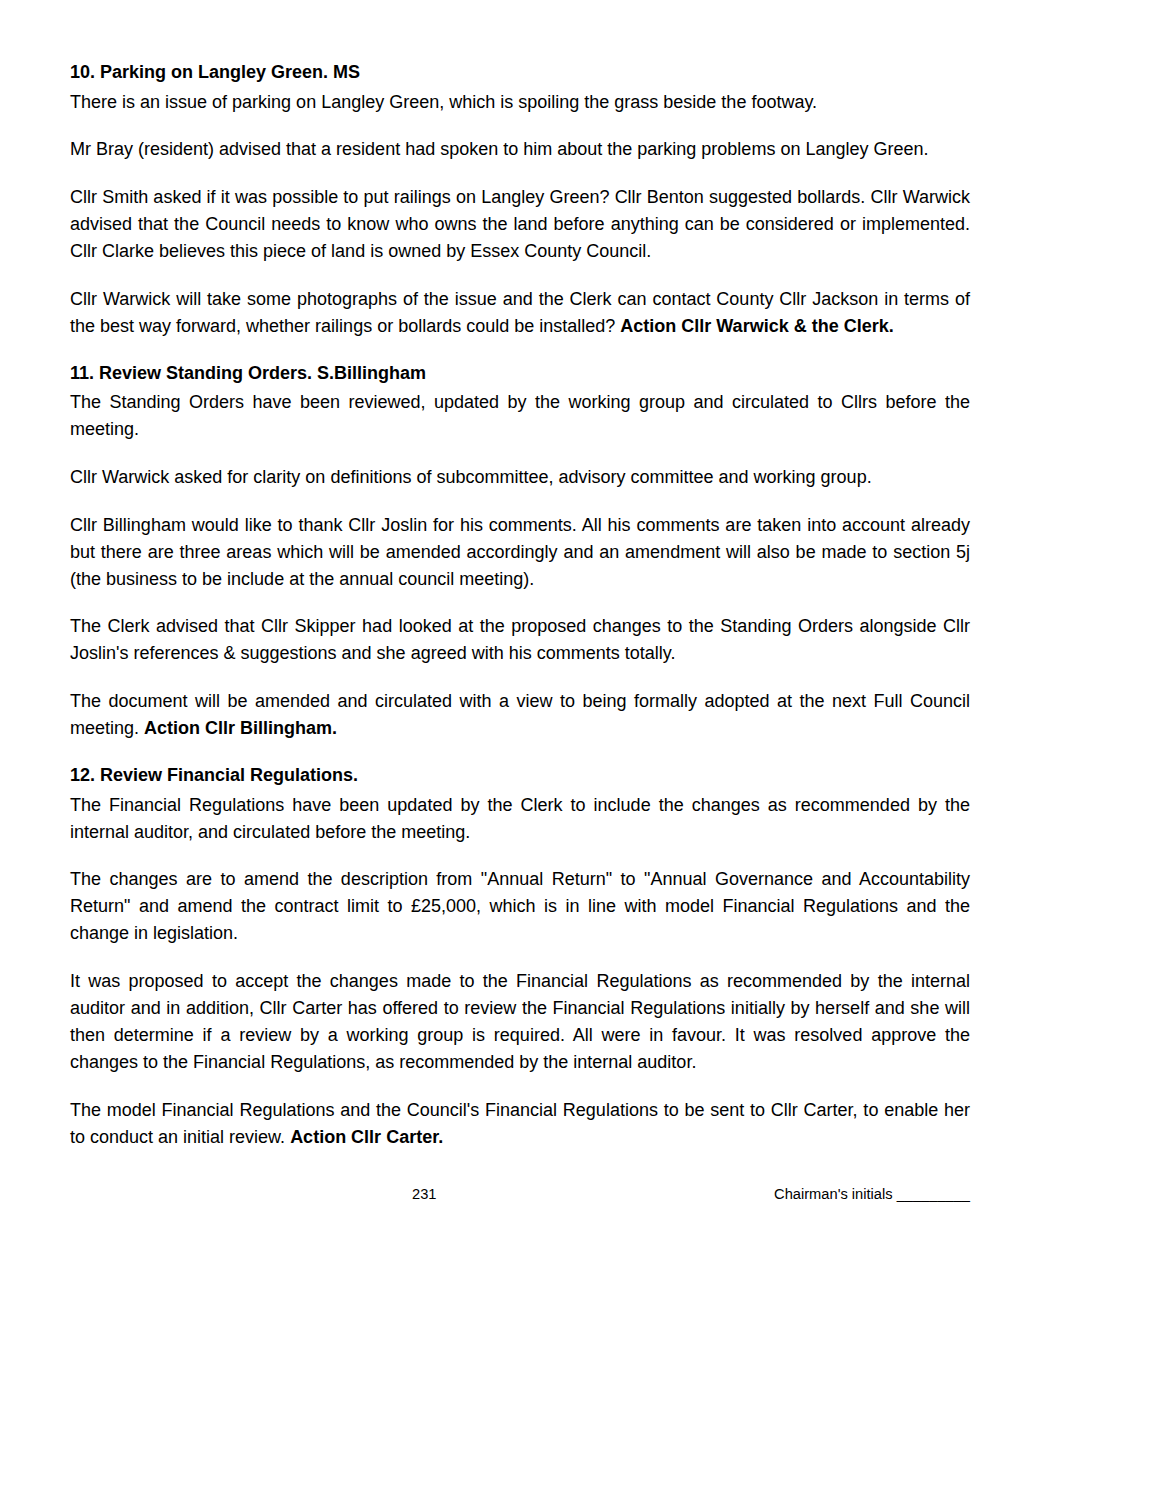10. Parking on Langley Green. MS
There is an issue of parking on Langley Green, which is spoiling the grass beside the footway.
Mr Bray (resident) advised that a resident had spoken to him about the parking problems on Langley Green.
Cllr Smith asked if it was possible to put railings on Langley Green? Cllr Benton suggested bollards. Cllr Warwick advised that the Council needs to know who owns the land before anything can be considered or implemented. Cllr Clarke believes this piece of land is owned by Essex County Council.
Cllr Warwick will take some photographs of the issue and the Clerk can contact County Cllr Jackson in terms of the best way forward, whether railings or bollards could be installed? Action Cllr Warwick & the Clerk.
11. Review Standing Orders. S.Billingham
The Standing Orders have been reviewed, updated by the working group and circulated to Cllrs before the meeting.
Cllr Warwick asked for clarity on definitions of subcommittee, advisory committee and working group.
Cllr Billingham would like to thank Cllr Joslin for his comments. All his comments are taken into account already but there are three areas which will be amended accordingly and an amendment will also be made to section 5j (the business to be include at the annual council meeting).
The Clerk advised that Cllr Skipper had looked at the proposed changes to the Standing Orders alongside Cllr Joslin's references & suggestions and she agreed with his comments totally.
The document will be amended and circulated with a view to being formally adopted at the next Full Council meeting. Action Cllr Billingham.
12. Review Financial Regulations.
The Financial Regulations have been updated by the Clerk to include the changes as recommended by the internal auditor, and circulated before the meeting.
The changes are to amend the description from "Annual Return" to "Annual Governance and Accountability Return" and amend the contract limit to £25,000, which is in line with model Financial Regulations and the change in legislation.
It was proposed to accept the changes made to the Financial Regulations as recommended by the internal auditor and in addition, Cllr Carter has offered to review the Financial Regulations initially by herself and she will then determine if a review by a working group is required. All were in favour. It was resolved approve the changes to the Financial Regulations, as recommended by the internal auditor.
The model Financial Regulations and the Council's Financial Regulations to be sent to Cllr Carter, to enable her to conduct an initial review. Action Cllr Carter.
231 Chairman's initials _________